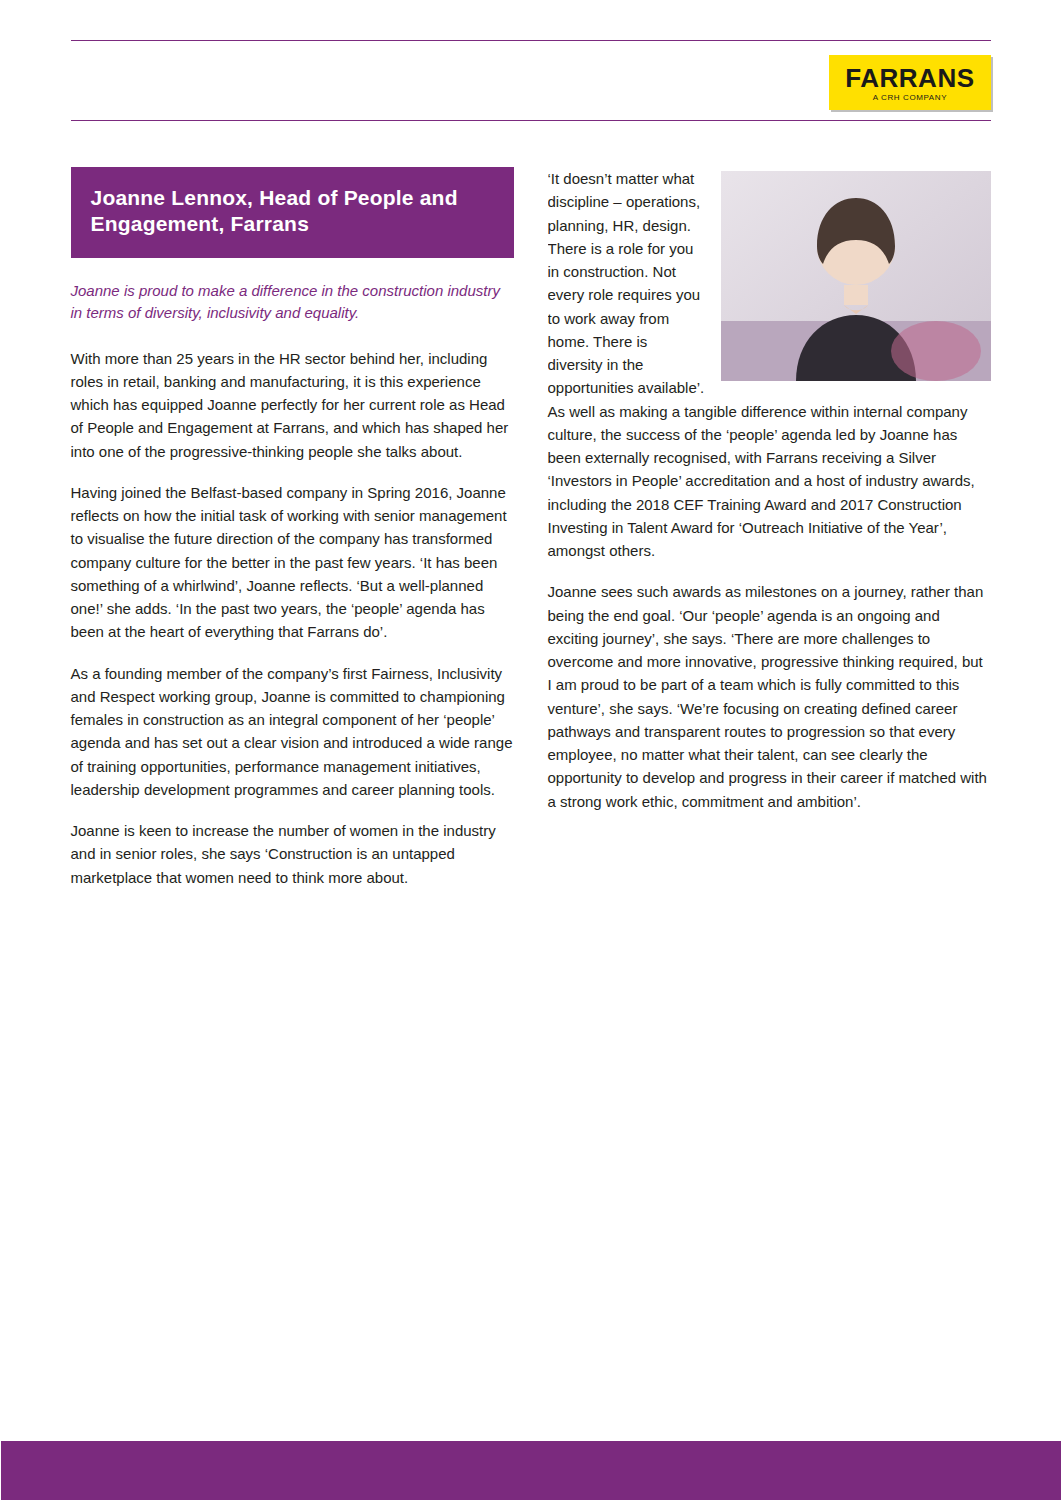FARRANS
A CRH COMPANY
Joanne Lennox, Head of People and Engagement, Farrans
Joanne is proud to make a difference in the construction industry in terms of diversity, inclusivity and equality.
With more than 25 years in the HR sector behind her, including roles in retail, banking and manufacturing, it is this experience which has equipped Joanne perfectly for her current role as Head of People and Engagement at Farrans, and which has shaped her into one of the progressive-thinking people she talks about.
Having joined the Belfast-based company in Spring 2016, Joanne reflects on how the initial task of working with senior management to visualise the future direction of the company has transformed company culture for the better in the past few years. ‘It has been something of a whirlwind’, Joanne reflects. ‘But a well-planned one!’ she adds. ‘In the past two years, the ‘people’ agenda has been at the heart of everything that Farrans do’.
As a founding member of the company’s first Fairness, Inclusivity and Respect working group, Joanne is committed to championing females in construction as an integral component of her ‘people’ agenda and has set out a clear vision and introduced a wide range of training opportunities, performance management initiatives, leadership development programmes and career planning tools.
Joanne is keen to increase the number of women in the industry and in senior roles, she says ‘Construction is an untapped marketplace that women need to think more about.
‘It doesn’t matter what discipline – operations, planning, HR, design. There is a role for you in construction. Not every role requires you to work away from home. There is diversity in the opportunities available’.
As well as making a tangible difference within internal company culture, the success of the ‘people’ agenda led by Joanne has been externally recognised, with Farrans receiving a Silver ‘Investors in People’ accreditation and a host of industry awards, including the 2018 CEF Training Award and 2017 Construction Investing in Talent Award for ‘Outreach Initiative of the Year’, amongst others.
Joanne sees such awards as milestones on a journey, rather than being the end goal. ‘Our ‘people’ agenda is an ongoing and exciting journey’, she says. ‘There are more challenges to overcome and more innovative, progressive thinking required, but I am proud to be part of a team which is fully committed to this venture’, she says. ‘We’re focusing on creating defined career pathways and transparent routes to progression so that every employee, no matter what their talent, can see clearly the opportunity to develop and progress in their career if matched with a strong work ethic, commitment and ambition’.